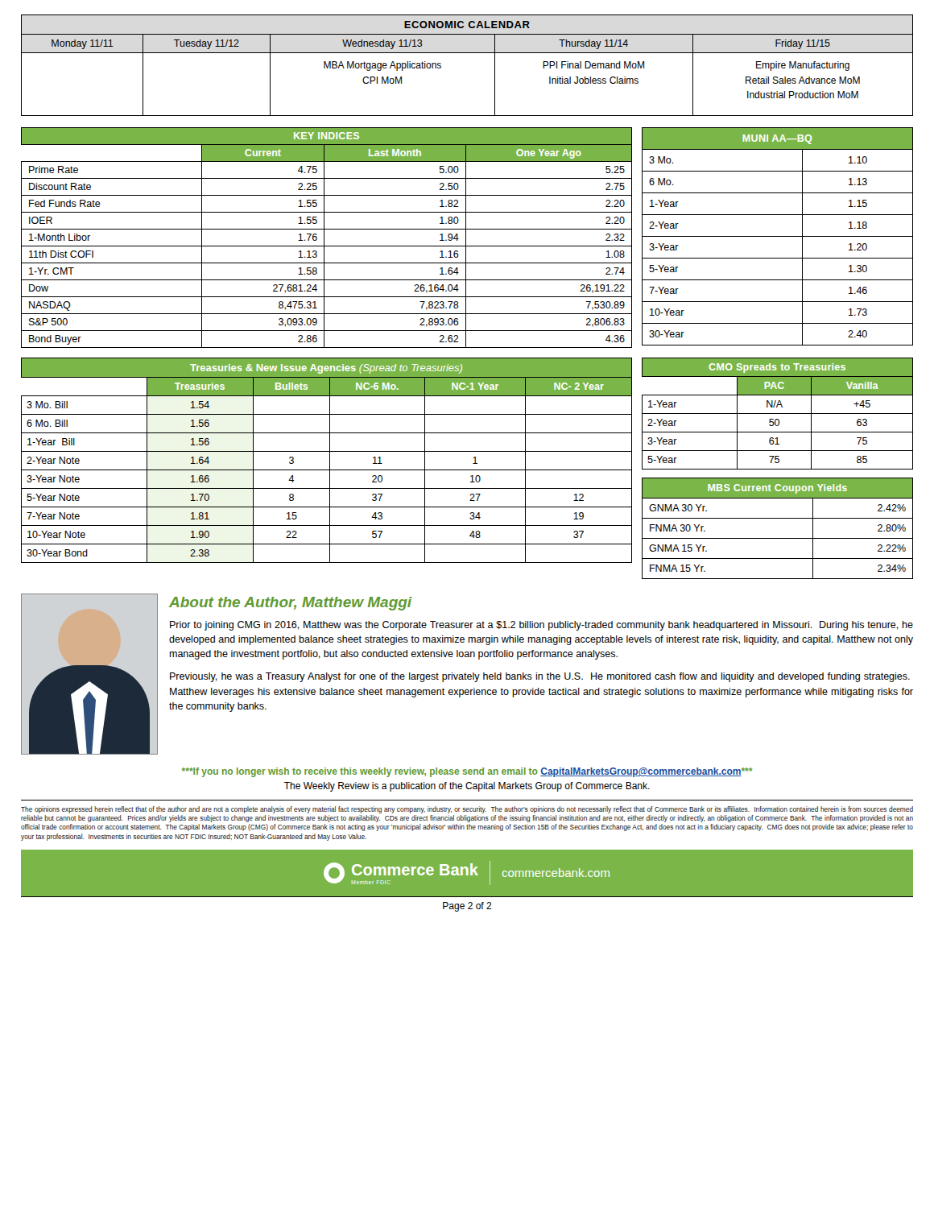| ECONOMIC CALENDAR |
| Monday 11/11 | Tuesday 11/12 | Wednesday 11/13 | Thursday 11/14 | Friday 11/15 |
| | | MBA Mortgage Applications CPI MoM | PPI Final Demand MoM Initial Jobless Claims | Empire Manufacturing Retail Sales Advance MoM Industrial Production MoM |
| KEY INDICES |
| | Current | Last Month | One Year Ago |
| Prime Rate | 4.75 | 5.00 | 5.25 |
| Discount Rate | 2.25 | 2.50 | 2.75 |
| Fed Funds Rate | 1.55 | 1.82 | 2.20 |
| IOER | 1.55 | 1.80 | 2.20 |
| 1-Month Libor | 1.76 | 1.94 | 2.32 |
| 11th Dist COFI | 1.13 | 1.16 | 1.08 |
| 1-Yr. CMT | 1.58 | 1.64 | 2.74 |
| Dow | 27,681.24 | 26,164.04 | 26,191.22 |
| NASDAQ | 8,475.31 | 7,823.78 | 7,530.89 |
| S&P 500 | 3,093.09 | 2,893.06 | 2,806.83 |
| Bond Buyer | 2.86 | 2.62 | 4.36 |
| MUNI AA—BQ |
| 3 Mo. | 1.10 |
| 6 Mo. | 1.13 |
| 1-Year | 1.15 |
| 2-Year | 1.18 |
| 3-Year | 1.20 |
| 5-Year | 1.30 |
| 7-Year | 1.46 |
| 10-Year | 1.73 |
| 30-Year | 2.40 |
| Treasuries & New Issue Agencies (Spread to Treasuries) |
| | Treasuries | Bullets | NC-6 Mo. | NC-1 Year | NC- 2 Year |
| 3 Mo. Bill | 1.54 | | | | |
| 6 Mo. Bill | 1.56 | | | | |
| 1-Year Bill | 1.56 | | | | |
| 2-Year Note | 1.64 | 3 | 11 | 1 | |
| 3-Year Note | 1.66 | 4 | 20 | 10 | |
| 5-Year Note | 1.70 | 8 | 37 | 27 | 12 |
| 7-Year Note | 1.81 | 15 | 43 | 34 | 19 |
| 10-Year Note | 1.90 | 22 | 57 | 48 | 37 |
| 30-Year Bond | 2.38 | | | | |
| CMO Spreads to Treasuries |
| | PAC | Vanilla |
| 1-Year | N/A | +45 |
| 2-Year | 50 | 63 |
| 3-Year | 61 | 75 |
| 5-Year | 75 | 85 |
| MBS Current Coupon Yields |
| GNMA 30 Yr. | 2.42% |
| FNMA 30 Yr. | 2.80% |
| GNMA 15 Yr. | 2.22% |
| FNMA 15 Yr. | 2.34% |
About the Author, Matthew Maggi
Prior to joining CMG in 2016, Matthew was the Corporate Treasurer at a $1.2 billion publicly-traded community bank headquartered in Missouri. During his tenure, he developed and implemented balance sheet strategies to maximize margin while managing acceptable levels of interest rate risk, liquidity, and capital. Matthew not only managed the investment portfolio, but also conducted extensive loan portfolio performance analyses.
Previously, he was a Treasury Analyst for one of the largest privately held banks in the U.S. He monitored cash flow and liquidity and developed funding strategies. Matthew leverages his extensive balance sheet management experience to provide tactical and strategic solutions to maximize performance while mitigating risks for the community banks.
***If you no longer wish to receive this weekly review, please send an email to CapitalMarketsGroup@commercebank.com***
The Weekly Review is a publication of the Capital Markets Group of Commerce Bank.
The opinions expressed herein reflect that of the author and are not a complete analysis of every material fact respecting any company, industry, or security. The author's opinions do not necessarily reflect that of Commerce Bank or its affiliates. Information contained herein is from sources deemed reliable but cannot be guaranteed. Prices and/or yields are subject to change and investments are subject to availability. CDs are direct financial obligations of the issuing financial institution and are not, either directly or indirectly, an obligation of Commerce Bank. The information provided is not an official trade confirmation or account statement. The Capital Markets Group (CMG) of Commerce Bank is not acting as your 'municipal advisor' within the meaning of Section 15B of the Securities Exchange Act, and does not act in a fiduciary capacity. CMG does not provide tax advice; please refer to your tax professional. Investments in securities are NOT FDIC Insured; NOT Bank-Guaranteed and May Lose Value.
Commerce BankMember FDIC
commercebank.com
Page 2 of 2